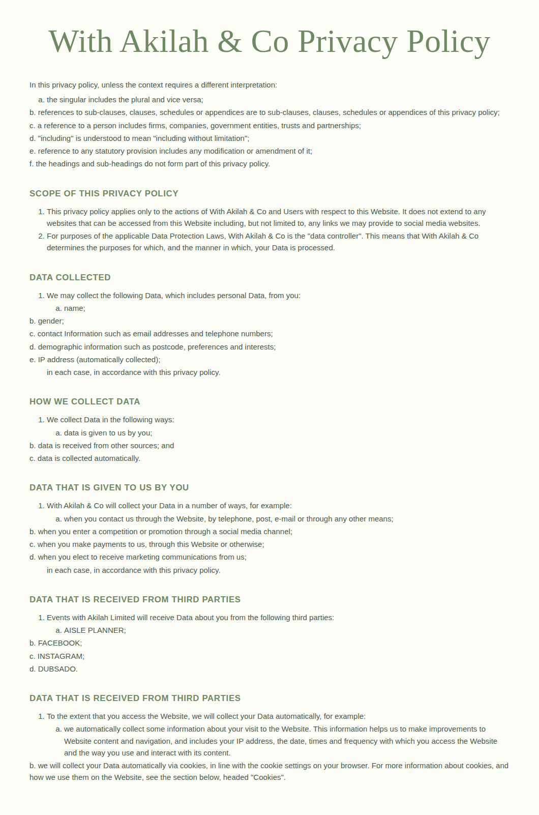With Akilah & Co Privacy Policy
In this privacy policy, unless the context requires a different interpretation:
the singular includes the plural and vice versa;
b. references to sub-clauses, clauses, schedules or appendices are to sub-clauses, clauses, schedules or appendices of this privacy policy;
c. a reference to a person includes firms, companies, government entities, trusts and partnerships;
d. "including" is understood to mean "including without limitation";
e. reference to any statutory provision includes any modification or amendment of it;
f. the headings and sub-headings do not form part of this privacy policy.
Scope of this privacy policy
This privacy policy applies only to the actions of With Akilah & Co and Users with respect to this Website. It does not extend to any websites that can be accessed from this Website including, but not limited to, any links we may provide to social media websites.
For purposes of the applicable Data Protection Laws, With Akilah & Co is the "data controller". This means that With Akilah & Co determines the purposes for which, and the manner in which, your Data is processed.
Data collected
We may collect the following Data, which includes personal Data, from you:
name;
b. gender;
c. contact Information such as email addresses and telephone numbers;
d. demographic information such as postcode, preferences and interests;
e. IP address (automatically collected);
in each case, in accordance with this privacy policy.
How we collect data
We collect Data in the following ways:
data is given to us by you;
b. data is received from other sources; and
c. data is collected automatically.
Data that is given to us by you
With Akilah & Co will collect your Data in a number of ways, for example:
when you contact us through the Website, by telephone, post, e-mail or through any other means;
b. when you enter a competition or promotion through a social media channel;
c. when you make payments to us, through this Website or otherwise;
d. when you elect to receive marketing communications from us;
in each case, in accordance with this privacy policy.
Data that is received from third parties
Events with Akilah Limited will receive Data about you from the following third parties:
AISLE PLANNER;
b. FACEBOOK;
c. INSTAGRAM;
d. DUBSADO.
Data that is received from third parties
To the extent that you access the Website, we will collect your Data automatically, for example:
we automatically collect some information about your visit to the Website. This information helps us to make improvements to Website content and navigation, and includes your IP address, the date, times and frequency with which you access the Website and the way you use and interact with its content.
b. we will collect your Data automatically via cookies, in line with the cookie settings on your browser. For more information about cookies, and how we use them on the Website, see the section below, headed "Cookies".